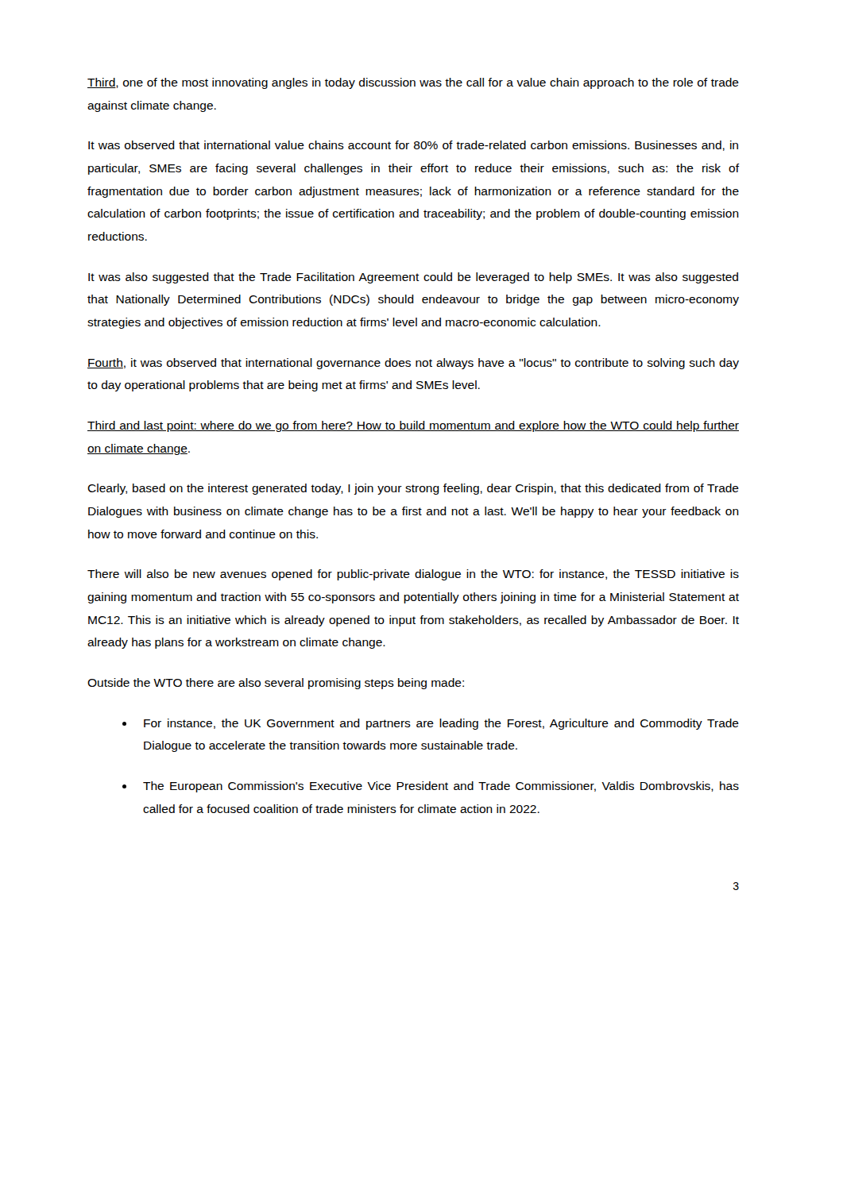Third, one of the most innovating angles in today discussion was the call for a value chain approach to the role of trade against climate change.
It was observed that international value chains account for 80% of trade-related carbon emissions. Businesses and, in particular, SMEs are facing several challenges in their effort to reduce their emissions, such as: the risk of fragmentation due to border carbon adjustment measures; lack of harmonization or a reference standard for the calculation of carbon footprints; the issue of certification and traceability; and the problem of double-counting emission reductions.
It was also suggested that the Trade Facilitation Agreement could be leveraged to help SMEs. It was also suggested that Nationally Determined Contributions (NDCs) should endeavour to bridge the gap between micro-economy strategies and objectives of emission reduction at firms' level and macro-economic calculation.
Fourth, it was observed that international governance does not always have a "locus" to contribute to solving such day to day operational problems that are being met at firms' and SMEs level.
Third and last point: where do we go from here? How to build momentum and explore how the WTO could help further on climate change.
Clearly, based on the interest generated today, I join your strong feeling, dear Crispin, that this dedicated from of Trade Dialogues with business on climate change has to be a first and not a last. We'll be happy to hear your feedback on how to move forward and continue on this.
There will also be new avenues opened for public-private dialogue in the WTO: for instance, the TESSD initiative is gaining momentum and traction with 55 co-sponsors and potentially others joining in time for a Ministerial Statement at MC12. This is an initiative which is already opened to input from stakeholders, as recalled by Ambassador de Boer. It already has plans for a workstream on climate change.
Outside the WTO there are also several promising steps being made:
For instance, the UK Government and partners are leading the Forest, Agriculture and Commodity Trade Dialogue to accelerate the transition towards more sustainable trade.
The European Commission's Executive Vice President and Trade Commissioner, Valdis Dombrovskis, has called for a focused coalition of trade ministers for climate action in 2022.
3